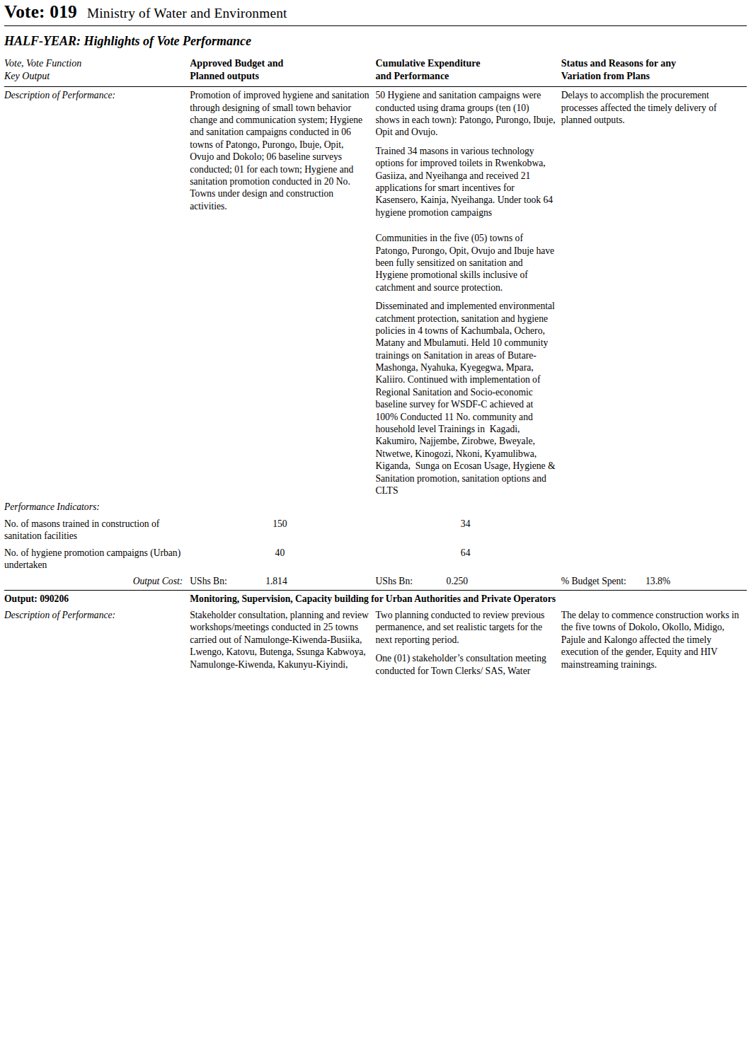Vote: 019 Ministry of Water and Environment
HALF-YEAR: Highlights of Vote Performance
| Vote, Vote Function Key Output | Approved Budget and Planned outputs | Cumulative Expenditure and Performance | Status and Reasons for any Variation from Plans |
| --- | --- | --- | --- |
| Description of Performance: | Promotion of improved hygiene and sanitation through designing of small town behavior change and communication system; Hygiene and sanitation campaigns conducted in 06 towns of Patongo, Purongo, Ibuje, Opit, Ovujo and Dokolo; 06 baseline surveys conducted; 01 for each town; Hygiene and sanitation promotion conducted in 20 No. Towns under design and construction activities. | 50 Hygiene and sanitation campaigns were conducted using drama groups (ten (10) shows in each town): Patongo, Purongo, Ibuje, Opit and Ovujo. Trained 34 masons in various technology options for improved toilets in Rwenkobwa, Gasiiza, and Nyeihanga and received 21 applications for smart incentives for Kasensero, Kainja, Nyeihanga. Under took 64 hygiene promotion campaigns Communities in the five (05) towns of Patongo, Purongo, Opit, Ovujo and Ibuje have been fully sensitized on sanitation and Hygiene promotional skills inclusive of catchment and source protection. Disseminated and implemented environmental catchment protection, sanitation and hygiene policies in 4 towns of Kachumbala, Ochero, Matany and Mbulamuti. Held 10 community trainings on Sanitation in areas of Butare-Mashonga, Nyahuka, Kyegegwa, Mpara, Kaliiro. Continued with implementation of Regional Sanitation and Socio-economic baseline survey for WSDF-C achieved at 100% Conducted 11 No. community and household level Trainings in Kagadi, Kakumiro, Najjembe, Zirobwe, Bweyale, Ntwetwe, Kinogozi, Nkoni, Kyamulibwa, Kiganda, Sunga on Ecosan Usage, Hygiene & Sanitation promotion, sanitation options and CLTS | Delays to accomplish the procurement processes affected the timely delivery of planned outputs. |
| Performance Indicators: |
| No. of masons trained in construction of sanitation facilities | 150 | 34 | |
| No. of hygiene promotion campaigns (Urban) undertaken | 40 | 64 | |
| Output Cost: | UShs Bn: 1.814 | UShs Bn: 0.250 | % Budget Spent: 13.8% |
| Output: 090206 | Monitoring, Supervision, Capacity building for Urban Authorities and Private Operators |
| Description of Performance: | Stakeholder consultation, planning and review workshops/meetings conducted in 25 towns carried out of Namulonge-Kiwenda-Busiika, Lwengo, Katovu, Butenga, Ssunga Kabwoya, Namulonge-Kiwenda, Kakunyu-Kiyindi, | Two planning conducted to review previous permanence, and set realistic targets for the next reporting period. One (01) stakeholder’s consultation meeting conducted for Town Clerks/ SAS, Water | The delay to commence construction works in the five towns of Dokolo, Okollo, Midigo, Pajule and Kalongo affected the timely execution of the gender, Equity and HIV mainstreaming trainings. |